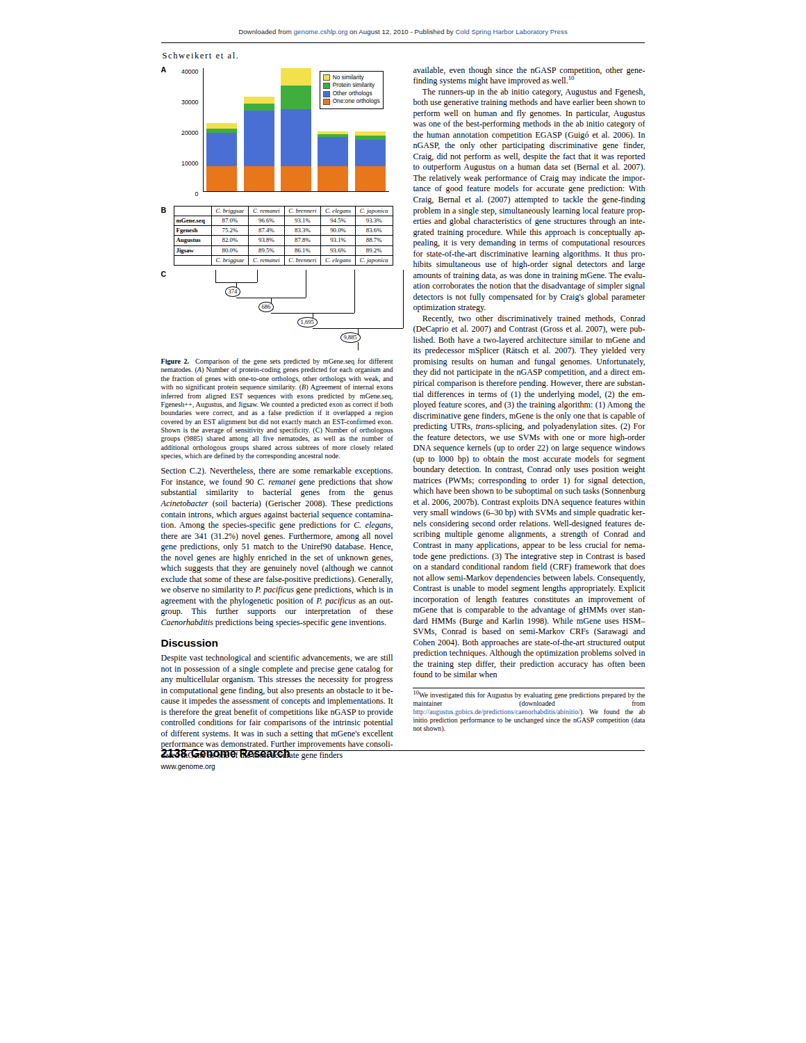Downloaded from genome.cshlp.org on August 12, 2010 - Published by Cold Spring Harbor Laboratory Press
Schweikert et al.
A
40000
30000
20000
10000
0
No similarity
Protein similarity
Other orthologs
One:one orthologs
B
| | C. briggsae | C. remanei | C. brenneri | C. elegans | C. japonica |
| mGene.seq | 87.0% | 96.6% | 93.1% | 94.5% | 93.3% |
| Fgenesh | 75.2% | 87.4% | 83.3% | 90.0% | 83.6% |
| Augustus | 82.0% | 93.8% | 87.8% | 93.1% | 88.7% |
| Jigsaw | 80.0% | 89.5% | 86.1% | 93.6% | 89.2% |
| | C. briggsae | C. remanei | C. brenneri | C. elegans | C. japonica |
C
374
686
1,695
9,885
Figure 2. Comparison of the gene sets predicted by mGene.seq for different nematodes. (A) Number of protein-coding genes predicted for each organism and the fraction of genes with one-to-one orthologs, other orthologs with weak, and with no significant protein sequence similarity. (B) Agreement of internal exons inferred from aligned EST sequences with exons predicted by mGene.seq, Fgenesh++, Augustus, and Jigsaw. We counted a predicted exon as correct if both boundaries were correct, and as a false prediction if it overlapped a region covered by an EST alignment but did not exactly match an EST-confirmed exon. Shown is the average of sensitivity and specificity. (C) Number of orthologous groups (9885) shared among all five nematodes, as well as the number of additional orthologous groups shared across subtrees of more closely related species, which are defined by the corresponding ancestral node.
Section C.2). Nevertheless, there are some remarkable exceptions. For instance, we found 90 C. remanei gene predictions that show substantial similarity to bacterial genes from the genus Acinetobacter (soil bacteria) (Gerischer 2008). These predictions contain introns, which argues against bacterial sequence contamination. Among the species-specific gene predictions for C. elegans, there are 341 (31.2%) novel genes. Furthermore, among all novel gene predictions, only 51 match to the Uniref90 database. Hence, the novel genes are highly enriched in the set of unknown genes, which suggests that they are genuinely novel (although we cannot exclude that some of these are false-positive predictions). Generally, we observe no similarity to P. pacificus gene predictions, which is in agreement with the phylogenetic position of P. pacificus as an outgroup. This further supports our interpretation of these Caenorhabditis predictions being species-specific gene inventions.
Discussion
Despite vast technological and scientific advancements, we are still not in possession of a single complete and precise gene catalog for any multicellular organism. This stresses the necessity for progress in computational gene finding, but also presents an obstacle to it because it impedes the assessment of concepts and implementations. It is therefore the great benefit of competitions like nGASP to provide controlled conditions for fair comparisons of the intrinsic potential of different systems. It was in such a setting that mGene's excellent performance was demonstrated. Further improvements have consolidated mGene as one of the most accurate gene finders
available, even though since the nGASP competition, other gene-finding systems might have improved as well.10
The runners-up in the ab initio category, Augustus and Fgenesh, both use generative training methods and have earlier been shown to perform well on human and fly genomes. In particular, Augustus was one of the best-performing methods in the ab initio category of the human annotation competition EGASP (Guigó et al. 2006). In nGASP, the only other participating discriminative gene finder, Craig, did not perform as well, despite the fact that it was reported to outperform Augustus on a human data set (Bernal et al. 2007). The relatively weak performance of Craig may indicate the importance of good feature models for accurate gene prediction: With Craig, Bernal et al. (2007) attempted to tackle the gene-finding problem in a single step, simultaneously learning local feature properties and global characteristics of gene structures through an integrated training procedure. While this approach is conceptually appealing, it is very demanding in terms of computational resources for state-of-the-art discriminative learning algorithms. It thus prohibits simultaneous use of high-order signal detectors and large amounts of training data, as was done in training mGene. The evaluation corroborates the notion that the disadvantage of simpler signal detectors is not fully compensated for by Craig's global parameter optimization strategy.
Recently, two other discriminatively trained methods, Conrad (DeCaprio et al. 2007) and Contrast (Gross et al. 2007), were published. Both have a two-layered architecture similar to mGene and its predecessor mSplicer (Rätsch et al. 2007). They yielded very promising results on human and fungal genomes. Unfortunately, they did not participate in the nGASP competition, and a direct empirical comparison is therefore pending. However, there are substantial differences in terms of (1) the underlying model, (2) the employed feature scores, and (3) the training algorithm: (1) Among the discriminative gene finders, mGene is the only one that is capable of predicting UTRs, trans-splicing, and polyadenylation sites. (2) For the feature detectors, we use SVMs with one or more high-order DNA sequence kernels (up to order 22) on large sequence windows (up to l000 bp) to obtain the most accurate models for segment boundary detection. In contrast, Conrad only uses position weight matrices (PWMs; corresponding to order 1) for signal detection, which have been shown to be suboptimal on such tasks (Sonnenburg et al. 2006, 2007b). Contrast exploits DNA sequence features within very small windows (6–30 bp) with SVMs and simple quadratic kernels considering second order relations. Well-designed features describing multiple genome alignments, a strength of Conrad and Contrast in many applications, appear to be less crucial for nematode gene predictions. (3) The integrative step in Contrast is based on a standard conditional random field (CRF) framework that does not allow semi-Markov dependencies between labels. Consequently, Contrast is unable to model segment lengths appropriately. Explicit incorporation of length features constitutes an improvement of mGene that is comparable to the advantage of gHMMs over standard HMMs (Burge and Karlin 1998). While mGene uses HSM–SVMs, Conrad is based on semi-Markov CRFs (Sarawagi and Cohen 2004). Both approaches are state-of-the-art structured output prediction techniques. Although the optimization problems solved in the training step differ, their prediction accuracy has often been found to be similar when
10We investigated this for Augustus by evaluating gene predictions prepared by the maintainer (downloaded from http://augustus.gobics.de/predictions/caenorhabditis/abinitio/). We found the ab initio prediction performance to be unchanged since the nGASP competition (data not shown).
2138 Genome Research
www.genome.org